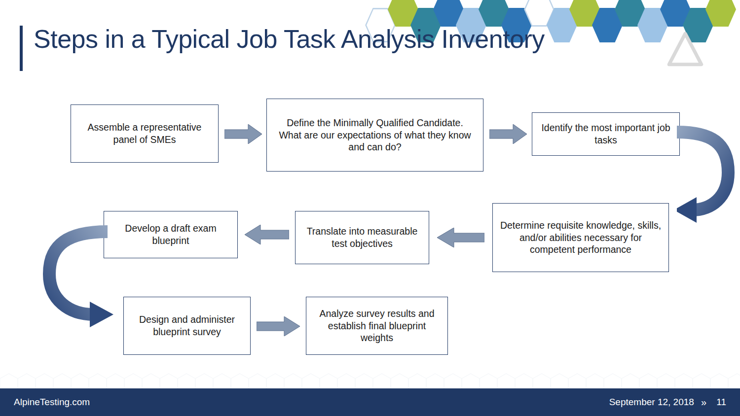Steps in a Typical Job Task Analysis Inventory
Assemble a representative panel of SMEs
Define the Minimally Qualified Candidate.
What are our expectations of what they know and can do?
Identify the most important job tasks
Determine requisite knowledge, skills, and/or abilities necessary for competent performance
Translate into measurable test objectives
Develop a draft exam blueprint
Design and administer blueprint survey
Analyze survey results and establish final blueprint weights
AlpineTesting.com
September 12, 2018 » 11